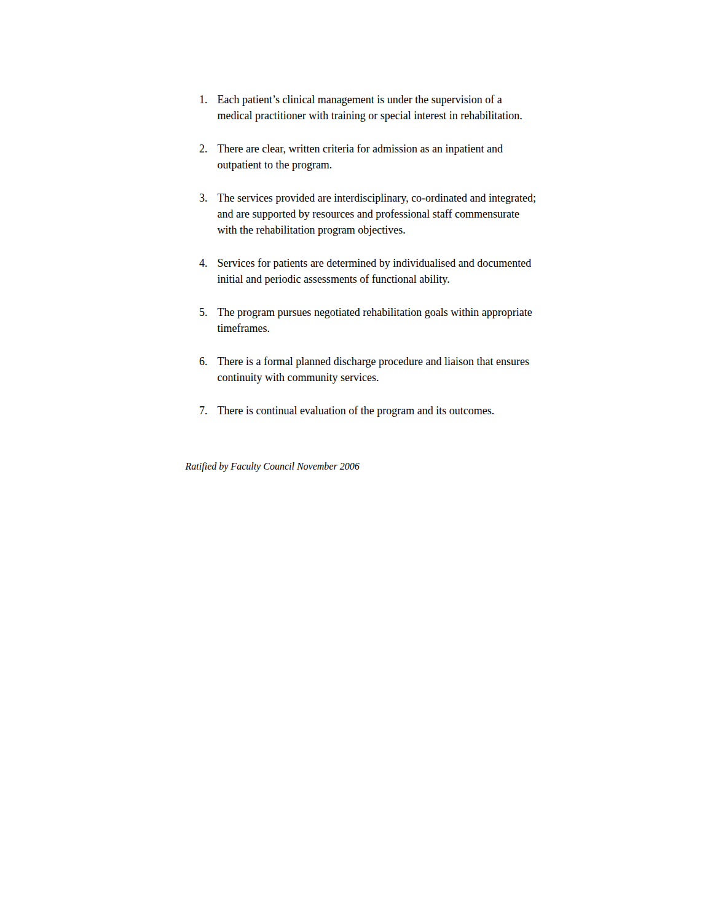Each patient’s clinical management is under the supervision of a medical practitioner with training or special interest in rehabilitation.
There are clear, written criteria for admission as an inpatient and outpatient to the program.
The services provided are interdisciplinary, co-ordinated and integrated; and are supported by resources and professional staff commensurate with the rehabilitation program objectives.
Services for patients are determined by individualised and documented initial and periodic assessments of functional ability.
The program pursues negotiated rehabilitation goals within appropriate timeframes.
There is a formal planned discharge procedure and liaison that ensures continuity with community services.
There is continual evaluation of the program and its outcomes.
Ratified by Faculty Council November 2006